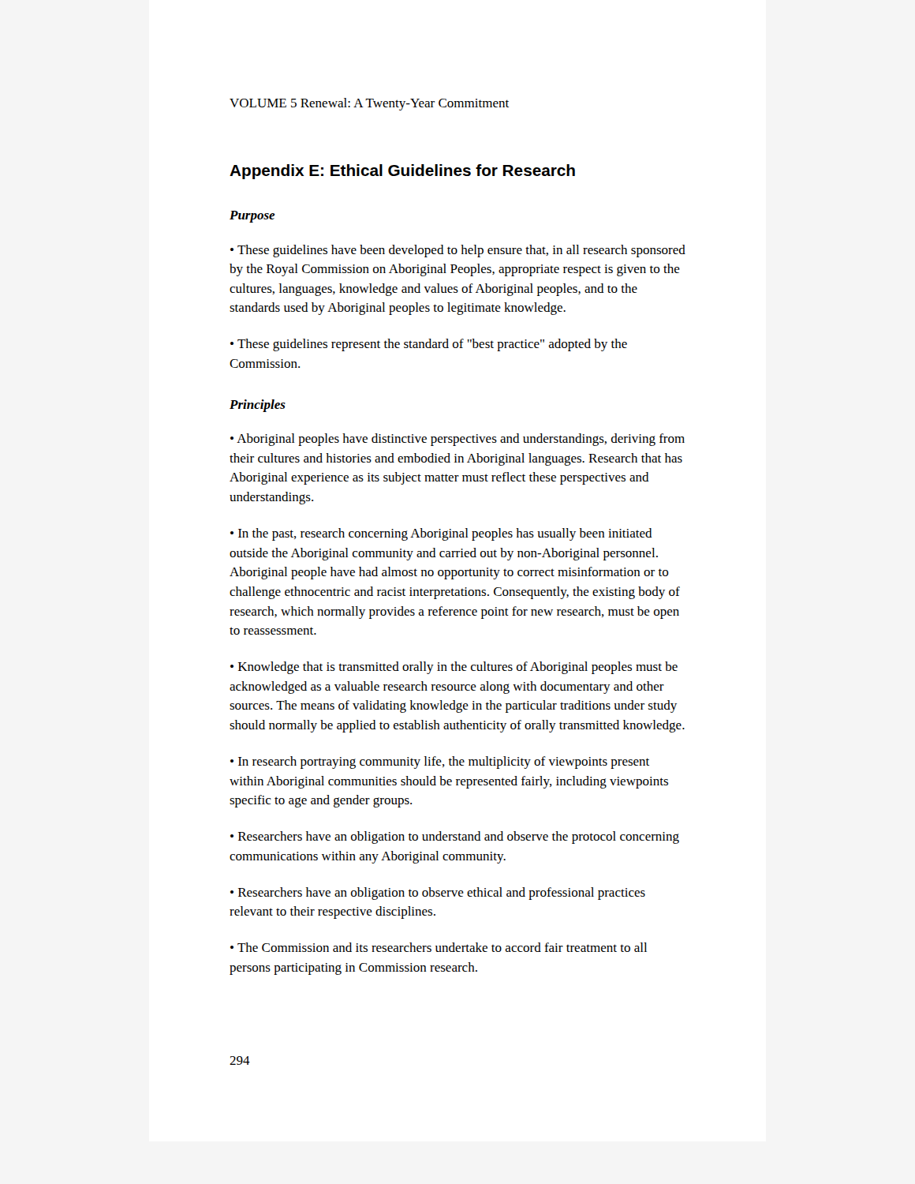VOLUME 5 Renewal: A Twenty-Year Commitment
Appendix E: Ethical Guidelines for Research
Purpose
• These guidelines have been developed to help ensure that, in all research sponsored by the Royal Commission on Aboriginal Peoples, appropriate respect is given to the cultures, languages, knowledge and values of Aboriginal peoples, and to the standards used by Aboriginal peoples to legitimate knowledge.
• These guidelines represent the standard of "best practice" adopted by the Commission.
Principles
• Aboriginal peoples have distinctive perspectives and understandings, deriving from their cultures and histories and embodied in Aboriginal languages. Research that has Aboriginal experience as its subject matter must reflect these perspectives and understandings.
• In the past, research concerning Aboriginal peoples has usually been initiated outside the Aboriginal community and carried out by non-Aboriginal personnel. Aboriginal people have had almost no opportunity to correct misinformation or to challenge ethnocentric and racist interpretations. Consequently, the existing body of research, which normally provides a reference point for new research, must be open to reassessment.
• Knowledge that is transmitted orally in the cultures of Aboriginal peoples must be acknowledged as a valuable research resource along with documentary and other sources. The means of validating knowledge in the particular traditions under study should normally be applied to establish authenticity of orally transmitted knowledge.
• In research portraying community life, the multiplicity of viewpoints present within Aboriginal communities should be represented fairly, including viewpoints specific to age and gender groups.
• Researchers have an obligation to understand and observe the protocol concerning communications within any Aboriginal community.
• Researchers have an obligation to observe ethical and professional practices relevant to their respective disciplines.
• The Commission and its researchers undertake to accord fair treatment to all persons participating in Commission research.
294